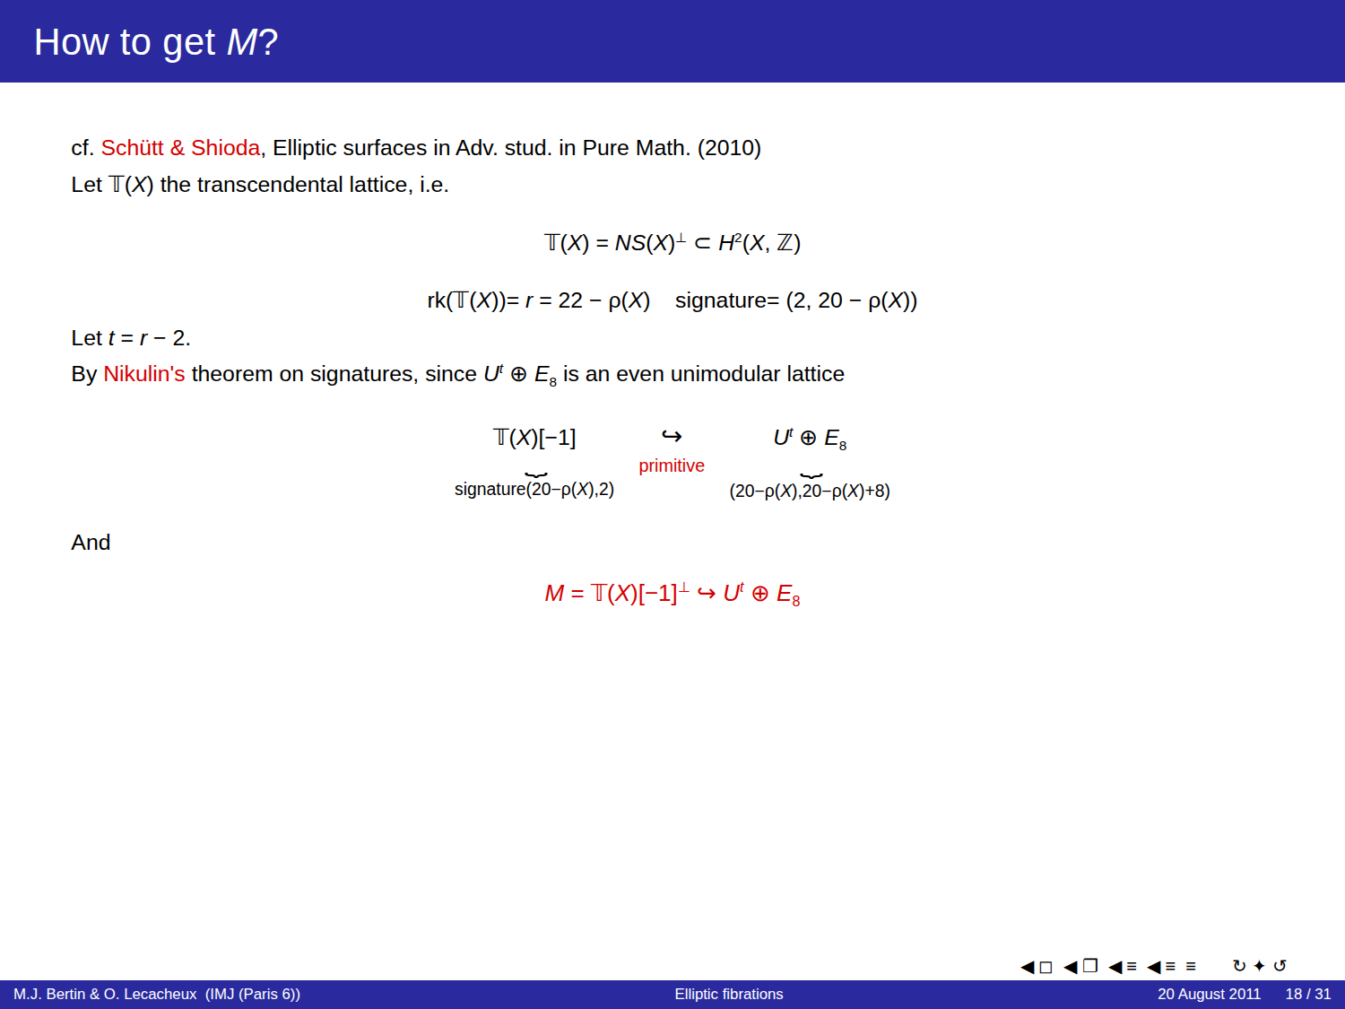How to get M?
cf. Schütt & Shioda, Elliptic surfaces in Adv. stud. in Pure Math. (2010)
Let 𝕋(X) the transcendental lattice, i.e.
𝕋(X) = NS(X)⊥ ⊂ H2(X, ℤ)
rk(𝕋(X))= r = 22 − ρ(X) signature= (2, 20 − ρ(X))
Let t = r − 2.
By Nikulin's theorem on signatures, since Ut ⊕ E8 is an even unimodular lattice
𝕋(X)[−1]
⏟
signature(20−ρ(X),2)
↪
primitive
Ut ⊕ E8
⏟
(20−ρ(X),20−ρ(X)+8)
And
M = 𝕋(X)[−1]⊥ ↪ Ut ⊕ E8
◀ ◻ ◀ ❐ ◀ ≡ ◀ ≡ ≡ ↻ ✦ ↺
M.J. Bertin & O. Lecacheux (IMJ (Paris 6))
Elliptic fibrations
20 August 201118 / 31